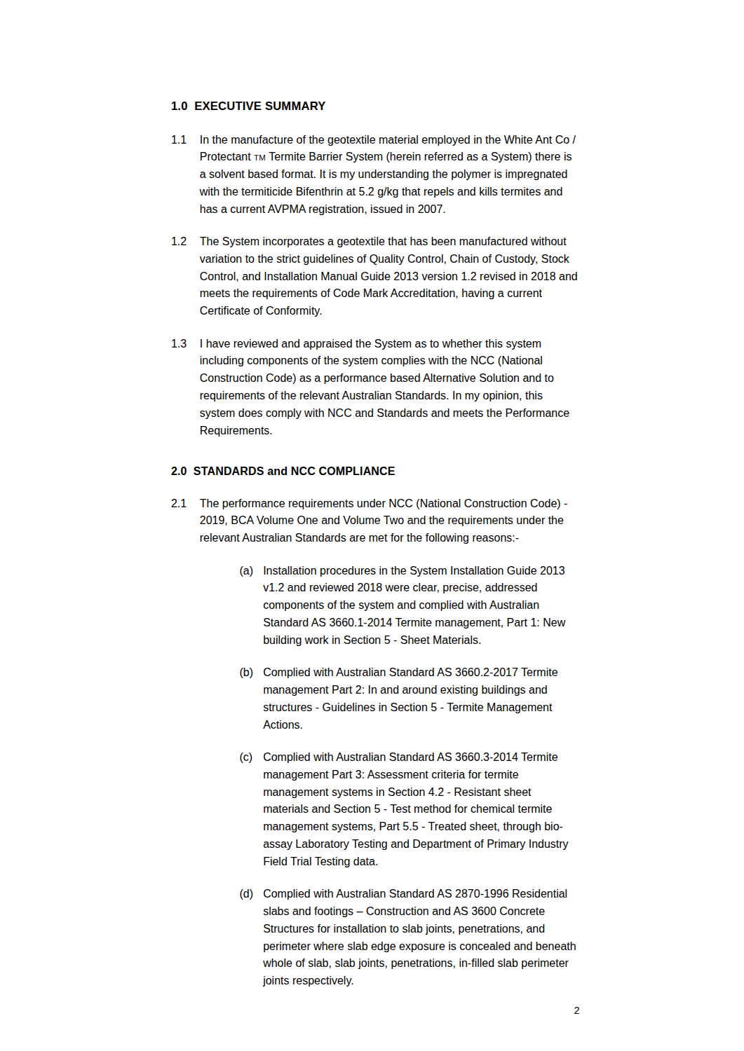1.0 EXECUTIVE SUMMARY
1.1
In the manufacture of the geotextile material employed in the White Ant Co / Protectant TM Termite Barrier System (herein referred as a System) there is a solvent based format. It is my understanding the polymer is impregnated with the termiticide Bifenthrin at 5.2 g/kg that repels and kills termites and has a current AVPMA registration, issued in 2007.
1.2
The System incorporates a geotextile that has been manufactured without variation to the strict guidelines of Quality Control, Chain of Custody, Stock Control, and Installation Manual Guide 2013 version 1.2 revised in 2018 and meets the requirements of Code Mark Accreditation, having a current Certificate of Conformity.
1.3
I have reviewed and appraised the System as to whether this system including components of the system complies with the NCC (National Construction Code) as a performance based Alternative Solution and to requirements of the relevant Australian Standards. In my opinion, this system does comply with NCC and Standards and meets the Performance Requirements.
2.0 STANDARDS and NCC COMPLIANCE
2.1
The performance requirements under NCC (National Construction Code) - 2019, BCA Volume One and Volume Two and the requirements under the relevant Australian Standards are met for the following reasons:-
(a) Installation procedures in the System Installation Guide 2013 v1.2 and reviewed 2018 were clear, precise, addressed components of the system and complied with Australian Standard AS 3660.1-2014 Termite management, Part 1: New building work in Section 5 - Sheet Materials.
(b) Complied with Australian Standard AS 3660.2-2017 Termite management Part 2: In and around existing buildings and structures - Guidelines in Section 5 - Termite Management Actions.
(c) Complied with Australian Standard AS 3660.3-2014 Termite management Part 3: Assessment criteria for termite management systems in Section 4.2 - Resistant sheet materials and Section 5 - Test method for chemical termite management systems, Part 5.5 - Treated sheet, through bio-assay Laboratory Testing and Department of Primary Industry Field Trial Testing data.
(d) Complied with Australian Standard AS 2870-1996 Residential slabs and footings – Construction and AS 3600 Concrete Structures for installation to slab joints, penetrations, and perimeter where slab edge exposure is concealed and beneath whole of slab, slab joints, penetrations, in-filled slab perimeter joints respectively.
2